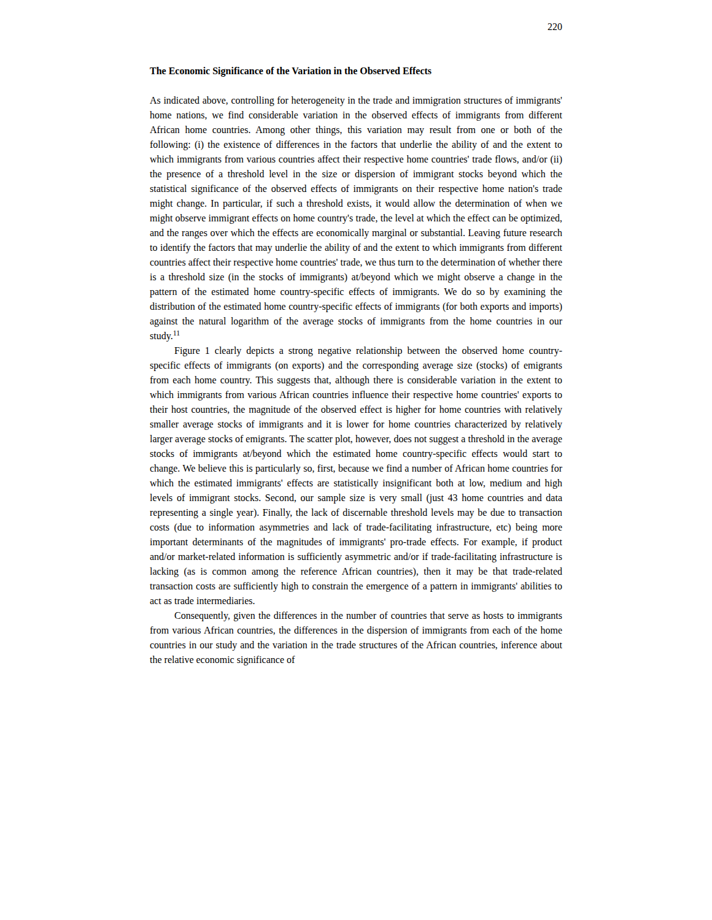220
The Economic Significance of the Variation in the Observed Effects
As indicated above, controlling for heterogeneity in the trade and immigration structures of immigrants' home nations, we find considerable variation in the observed effects of immigrants from different African home countries. Among other things, this variation may result from one or both of the following: (i) the existence of differences in the factors that underlie the ability of and the extent to which immigrants from various countries affect their respective home countries' trade flows, and/or (ii) the presence of a threshold level in the size or dispersion of immigrant stocks beyond which the statistical significance of the observed effects of immigrants on their respective home nation's trade might change. In particular, if such a threshold exists, it would allow the determination of when we might observe immigrant effects on home country's trade, the level at which the effect can be optimized, and the ranges over which the effects are economically marginal or substantial. Leaving future research to identify the factors that may underlie the ability of and the extent to which immigrants from different countries affect their respective home countries' trade, we thus turn to the determination of whether there is a threshold size (in the stocks of immigrants) at/beyond which we might observe a change in the pattern of the estimated home country-specific effects of immigrants. We do so by examining the distribution of the estimated home country-specific effects of immigrants (for both exports and imports) against the natural logarithm of the average stocks of immigrants from the home countries in our study.11
Figure 1 clearly depicts a strong negative relationship between the observed home country-specific effects of immigrants (on exports) and the corresponding average size (stocks) of emigrants from each home country. This suggests that, although there is considerable variation in the extent to which immigrants from various African countries influence their respective home countries' exports to their host countries, the magnitude of the observed effect is higher for home countries with relatively smaller average stocks of immigrants and it is lower for home countries characterized by relatively larger average stocks of emigrants. The scatter plot, however, does not suggest a threshold in the average stocks of immigrants at/beyond which the estimated home country-specific effects would start to change. We believe this is particularly so, first, because we find a number of African home countries for which the estimated immigrants' effects are statistically insignificant both at low, medium and high levels of immigrant stocks. Second, our sample size is very small (just 43 home countries and data representing a single year). Finally, the lack of discernable threshold levels may be due to transaction costs (due to information asymmetries and lack of trade-facilitating infrastructure, etc) being more important determinants of the magnitudes of immigrants' pro-trade effects. For example, if product and/or market-related information is sufficiently asymmetric and/or if trade-facilitating infrastructure is lacking (as is common among the reference African countries), then it may be that trade-related transaction costs are sufficiently high to constrain the emergence of a pattern in immigrants' abilities to act as trade intermediaries.
Consequently, given the differences in the number of countries that serve as hosts to immigrants from various African countries, the differences in the dispersion of immigrants from each of the home countries in our study and the variation in the trade structures of the African countries, inference about the relative economic significance of